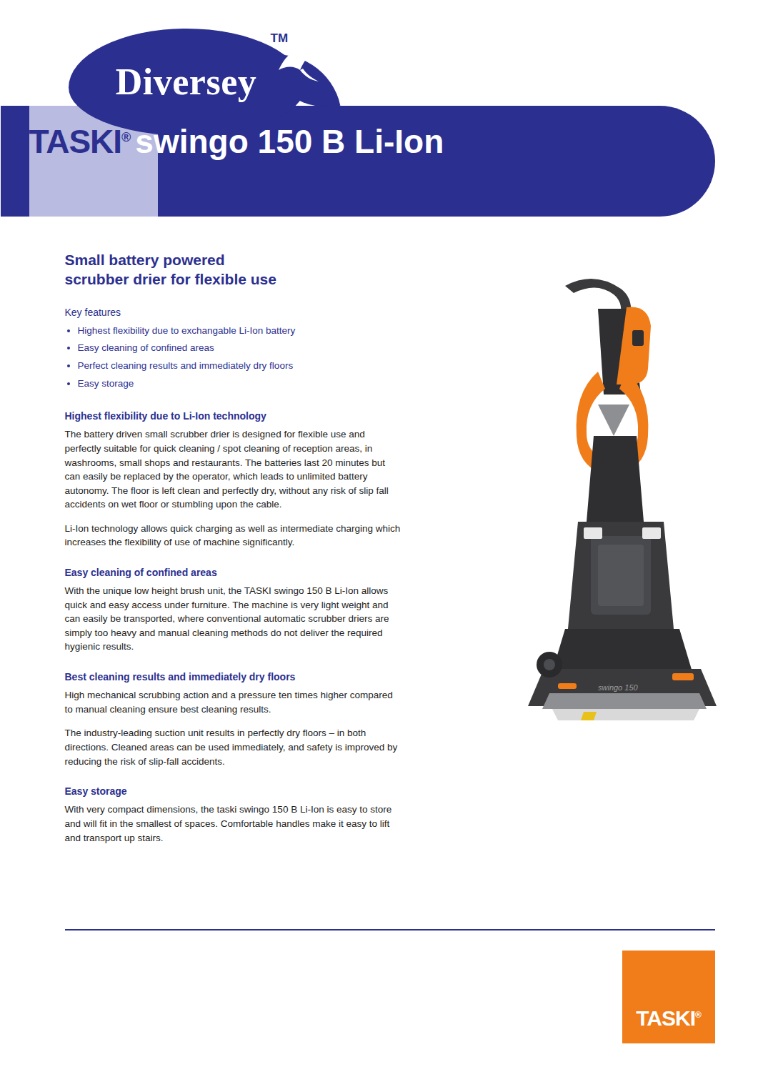Diversey
TM
TASKI®swingo 150 B Li-Ion
Small battery powered
scrubber drier for flexible use
Key features
Highest flexibility due to exchangable Li-Ion battery
Easy cleaning of confined areas
Perfect cleaning results and immediately dry floors
Easy storage
Highest flexibility due to Li-Ion technology
The battery driven small scrubber drier is designed for flexible use and perfectly suitable for quick cleaning / spot cleaning of reception areas, in washrooms, small shops and restaurants. The batteries last 20 minutes but can easily be replaced by the operator, which leads to unlimited battery autonomy. The floor is left clean and perfectly dry, without any risk of slip fall accidents on wet floor or stumbling upon the cable.
Li-Ion technology allows quick charging as well as intermediate charging which increases the flexibility of use of machine significantly.
Easy cleaning of confined areas
With the unique low height brush unit, the TASKI swingo 150 B Li-Ion allows quick and easy access under furniture. The machine is very light weight and can easily be transported, where conventional automatic scrubber driers are simply too heavy and manual cleaning methods do not deliver the required hygienic results.
Best cleaning results and immediately dry floors
High mechanical scrubbing action and a pressure ten times higher compared to manual cleaning ensure best cleaning results.
The industry-leading suction unit results in perfectly dry floors – in both directions. Cleaned areas can be used immediately, and safety is improved by reducing the risk of slip-fall accidents.
Easy storage
With very compact dimensions, the taski swingo 150 B Li-Ion is easy to store and will fit in the smallest of spaces. Comfortable handles make it easy to lift and transport up stairs.
swingo 150
TASKI®